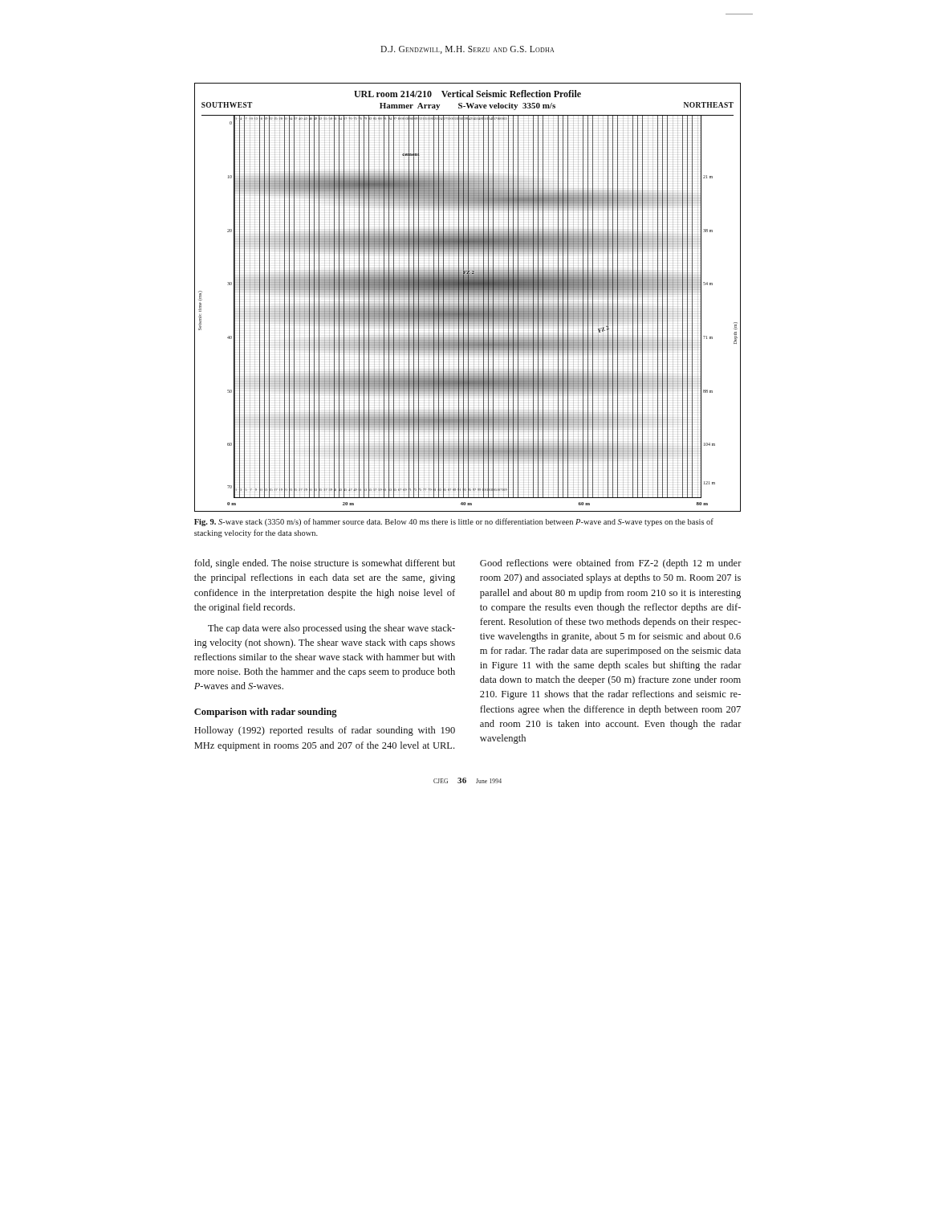D.J. Gendzwill, M.H. Serzu and G.S. Lodha
SOUTHWEST
URL room 214/210 Vertical Seismic Reflection Profile Hammer Array S-Wave velocity 3350 m/s
NORTHEAST
147101316192225283134374043464952555861646770737679828588919497100103106109112115118121124127130133136139142145148151154157160163
Seismic time (ms)
0
10
20
30
40
50
60
70
cement
FZ 2
FZ 2
Depth (m)
21 m
38 m
54 m
71 m
88 m
104 m
121 m
13579111315171921232527293133353739414345474951535557596163656769717375777981838587899193959799101103105107109
0 m 20 m 40 m 60 m 80 m
Fig. 9. S-wave stack (3350 m/s) of hammer source data. Below 40 ms there is little or no differentiation between P-wave and S-wave types on the basis of stacking velocity for the data shown.
fold, single ended. The noise structure is somewhat different but the principal reflections in each data set are the same, giving confidence in the interpretation despite the high noise level of the original field records.
The cap data were also processed using the shear wave stacking velocity (not shown). The shear wave stack with caps shows reflections similar to the shear wave stack with hammer but with more noise. Both the hammer and the caps seem to produce both P-waves and S-waves.
Comparison with radar sounding
Holloway (1992) reported results of radar sounding with 190 MHz equipment in rooms 205 and 207 of the 240 level at URL. Good reflections were obtained from FZ-2 (depth 12 m under room 207) and associated splays at depths to 50 m. Room 207 is parallel and about 80 m updip from room 210 so it is interesting to compare the results even though the reflector depths are different. Resolution of these two methods depends on their respective wavelengths in granite, about 5 m for seismic and about 0.6 m for radar. The radar data are superimposed on the seismic data in Figure 11 with the same depth scales but shifting the radar data down to match the deeper (50 m) fracture zone under room 210. Figure 11 shows that the radar reflections and seismic reflections agree when the difference in depth between room 207 and room 210 is taken into account. Even though the radar wavelength
CJEG 36 June 1994